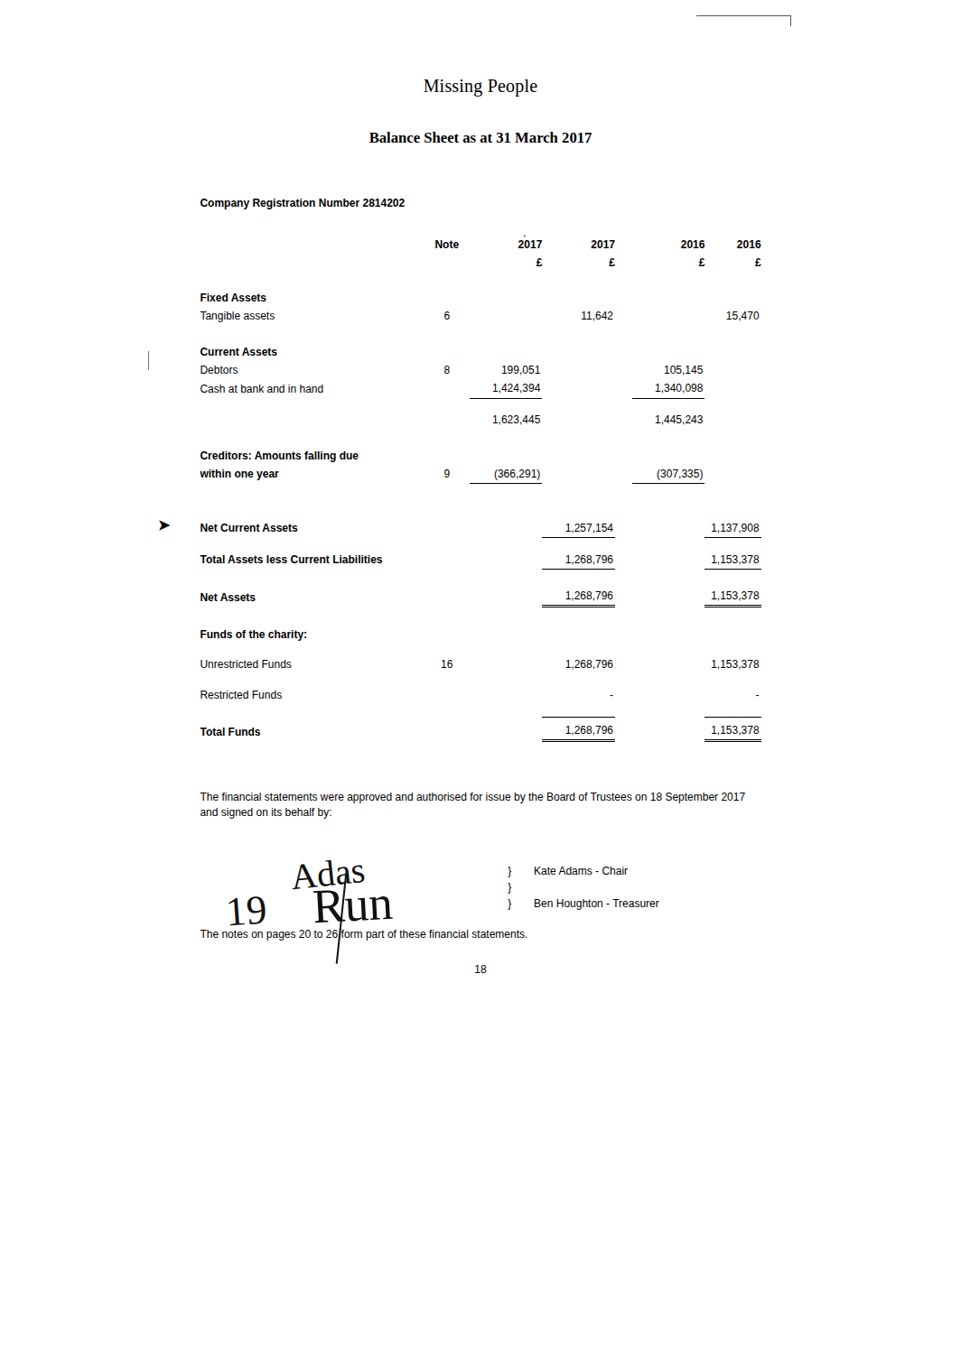Missing People
Balance Sheet as at 31 March 2017
Company Registration Number 2814202
| | Note | 2017 | 2017 | | 2016 | 2016 |
| --- | --- | --- | --- | --- | --- | --- |
| | | £ | £ | | £ | £ |
| Fixed Assets | | | | | | |
| Tangible assets | 6 | | 11,642 | | | 15,470 |
| Current Assets | | | | | | |
| Debtors | 8 | 199,051 | | | 105,145 | |
| Cash at bank and in hand | | 1,424,394 | | | 1,340,098 | |
| | | 1,623,445 | | | 1,445,243 | |
| Creditors: Amounts falling due | | | | | | |
| within one year | 9 | (366,291) | | | (307,335) | |
| Net Current Assets | | | 1,257,154 | | | 1,137,908 |
| Total Assets less Current Liabilities | | | 1,268,796 | | | 1,153,378 |
| Net Assets | | | 1,268,796 | | | 1,153,378 |
| Funds of the charity: | | | | | | |
| Unrestricted Funds | 16 | | 1,268,796 | | | 1,153,378 |
| Restricted Funds | | | - | | | - |
| Total Funds | | | 1,268,796 | | | 1,153,378 |
➤
·
The financial statements were approved and authorised for issue by the Board of Trustees on 18 September 2017 and signed on its behalf by:
Adas 19 Run
}
}
}
Kate Adams - Chair
Ben Houghton - Treasurer
The notes on pages 20 to 26 form part of these financial statements.
18